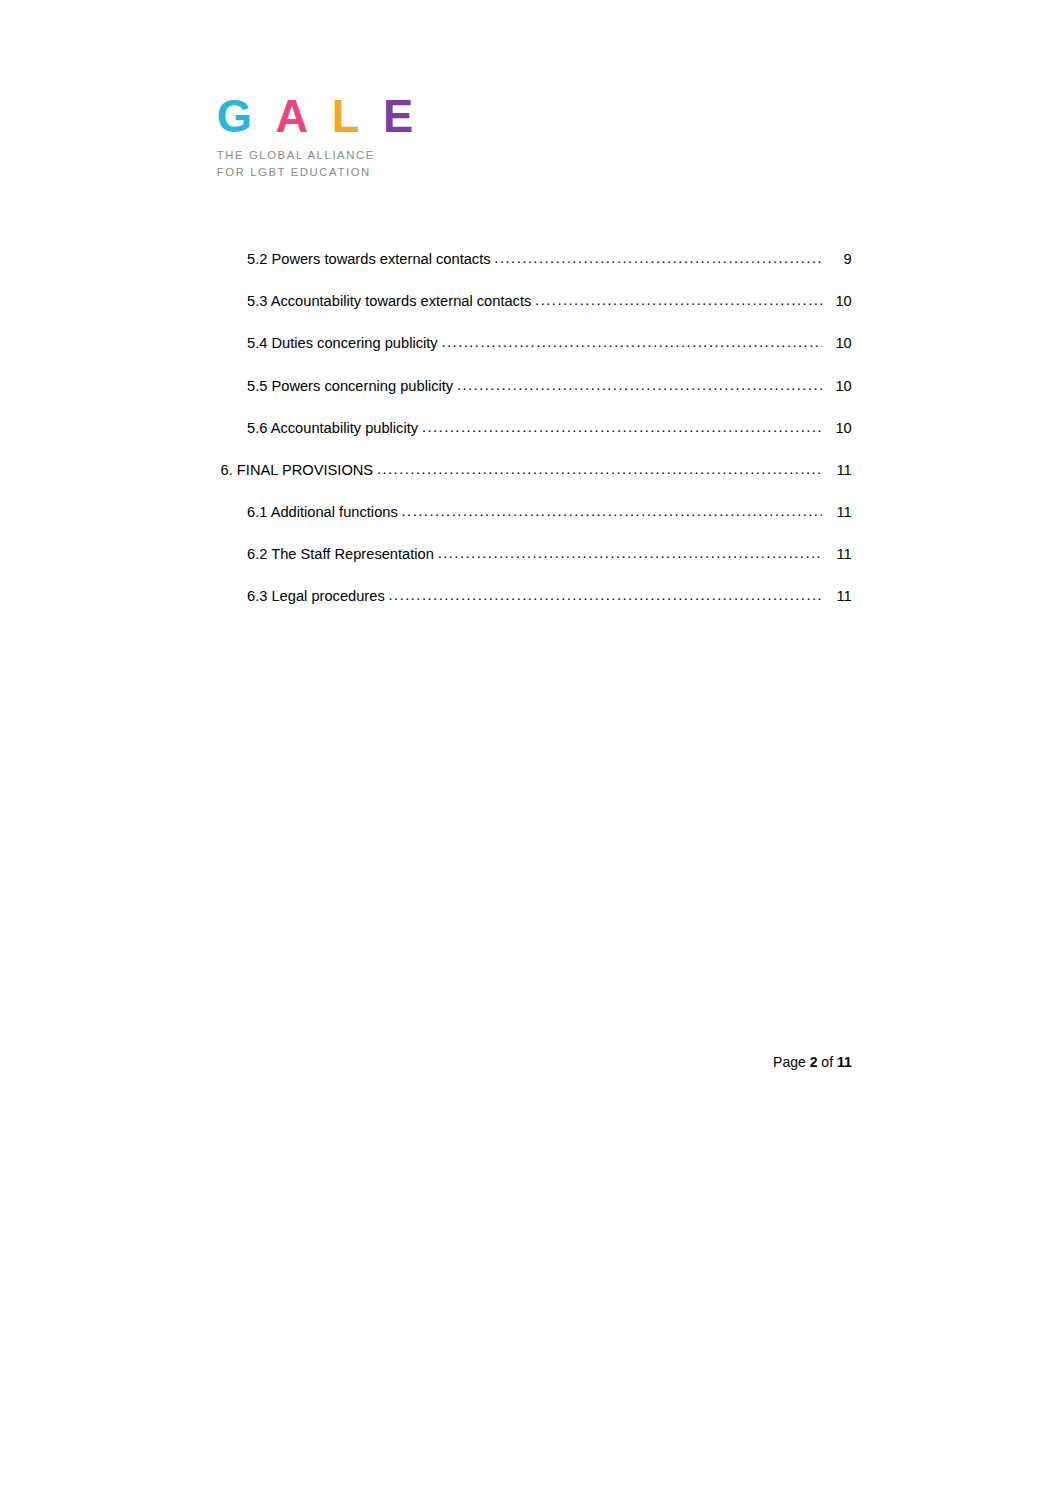G A L E
The Global Alliance
for LGBT Education
5.2 Powers towards external contacts ................................................................................. 9
5.3 Accountability towards external contacts .................................................................... 10
5.4 Duties concering publicity ........................................................................................... 10
5.5 Powers concerning publicity ....................................................................................... 10
5.6 Accountability publicity ................................................................................................ 10
6. FINAL PROVISIONS ..................................................................................................... 11
6.1 Additional functions .................................................................................................... 11
6.2 The Staff Representation .......................................................................................... 11
6.3 Legal procedures ....................................................................................................... 11
Page 2 of 11